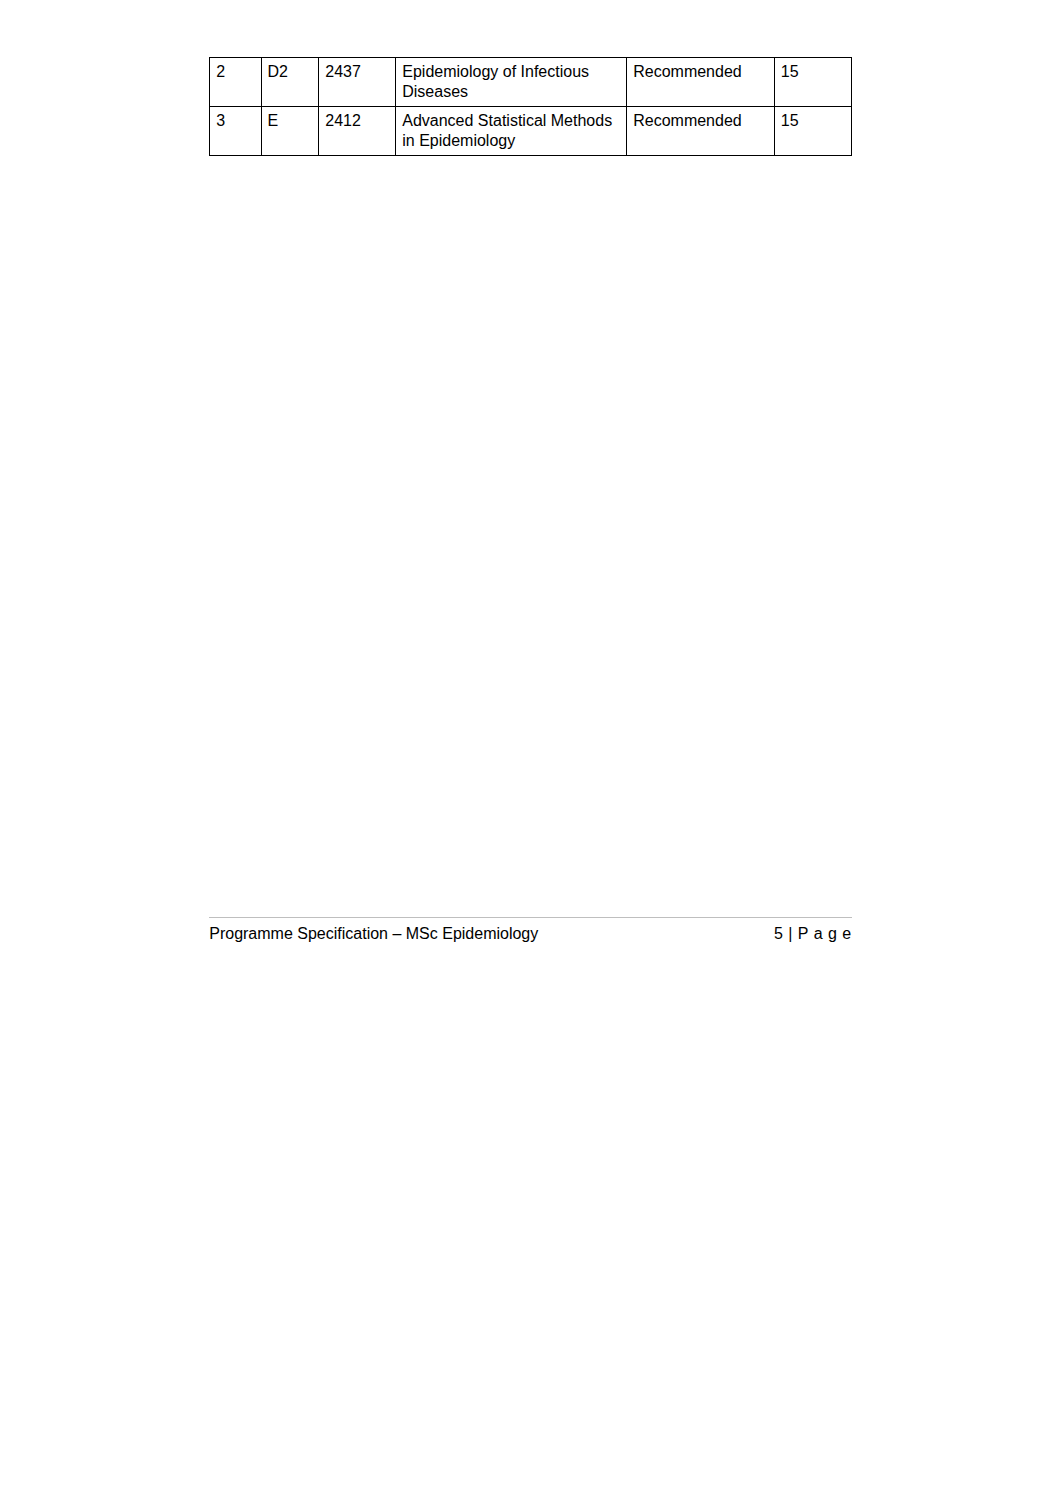| 2 | D2 | 2437 | Epidemiology of Infectious Diseases | Recommended | 15 |
| 3 | E | 2412 | Advanced Statistical Methods in Epidemiology | Recommended | 15 |
Programme Specification – MSc Epidemiology
5 | P a g e